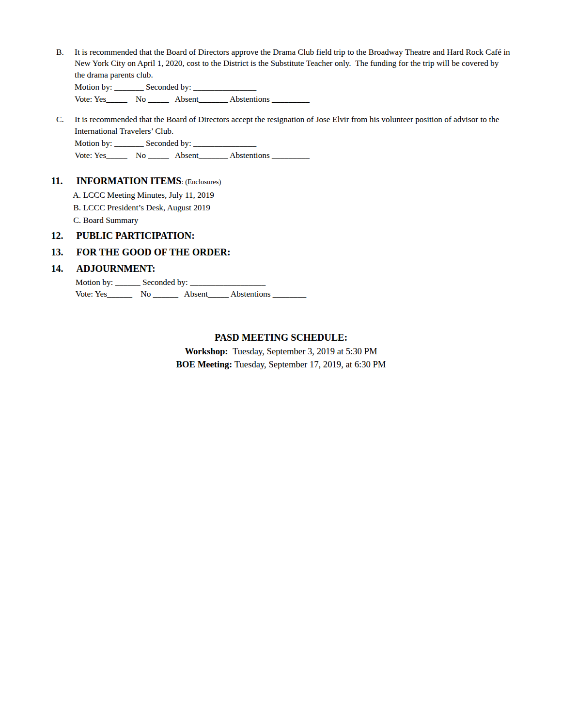B.
It is recommended that the Board of Directors approve the Drama Club field trip to the Broadway Theatre and Hard Rock Café in New York City on April 1, 2020, cost to the District is the Substitute Teacher only. The funding for the trip will be covered by the drama parents club.
Motion by: _______ Seconded by: _______________
Vote: Yes_____ No _____ Absent_______ Abstentions _________
C.
It is recommended that the Board of Directors accept the resignation of Jose Elvir from his volunteer position of advisor to the International Travelers’ Club.
Motion by: _______ Seconded by: _______________
Vote: Yes_____ No _____ Absent_______ Abstentions _________
11.
INFORMATION ITEMS: (Enclosures)
LCCC Meeting Minutes, July 11, 2019
LCCC President’s Desk, August 2019
Board Summary
12.
PUBLIC PARTICIPATION:
13.
FOR THE GOOD OF THE ORDER:
14.
ADJOURNMENT:
Motion by: ______ Seconded by: __________________
Vote: Yes______ No ______ Absent_____ Abstentions ________
PASD MEETING SCHEDULE:
Workshop: Tuesday, September 3, 2019 at 5:30 PM
BOE Meeting: Tuesday, September 17, 2019, at 6:30 PM